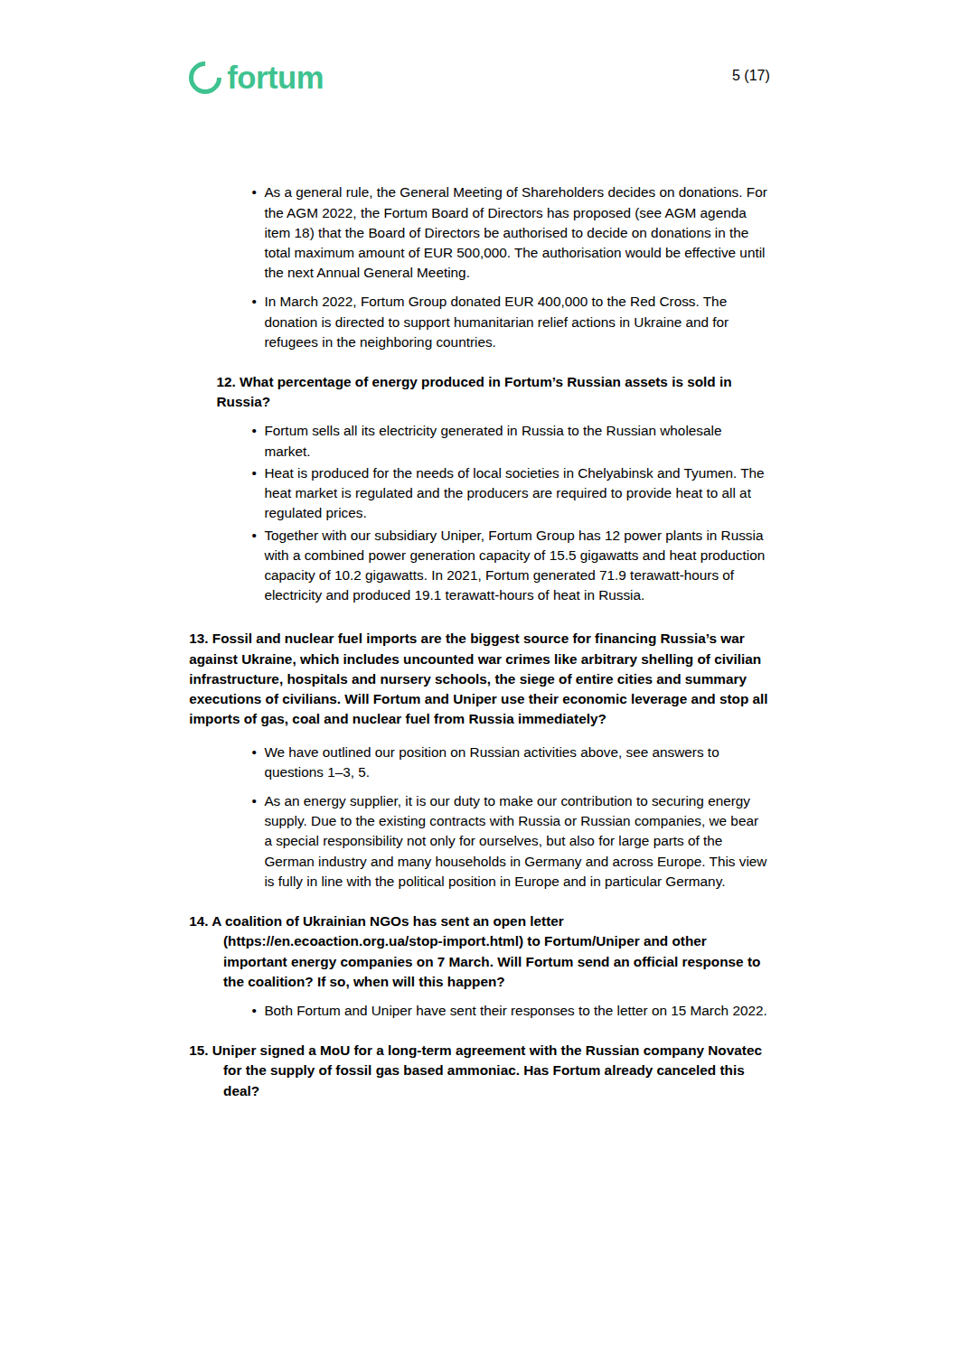fortum
5 (17)
As a general rule, the General Meeting of Shareholders decides on donations. For the AGM 2022, the Fortum Board of Directors has proposed (see AGM agenda item 18) that the Board of Directors be authorised to decide on donations in the total maximum amount of EUR 500,000. The authorisation would be effective until the next Annual General Meeting.
In March 2022, Fortum Group donated EUR 400,000 to the Red Cross. The donation is directed to support humanitarian relief actions in Ukraine and for refugees in the neighboring countries.
12. What percentage of energy produced in Fortum’s Russian assets is sold in Russia?
Fortum sells all its electricity generated in Russia to the Russian wholesale market.
Heat is produced for the needs of local societies in Chelyabinsk and Tyumen. The heat market is regulated and the producers are required to provide heat to all at regulated prices.
Together with our subsidiary Uniper, Fortum Group has 12 power plants in Russia with a combined power generation capacity of 15.5 gigawatts and heat production capacity of 10.2 gigawatts. In 2021, Fortum generated 71.9 terawatt-hours of electricity and produced 19.1 terawatt-hours of heat in Russia.
13. Fossil and nuclear fuel imports are the biggest source for financing Russia’s war against Ukraine, which includes uncounted war crimes like arbitrary shelling of civilian infrastructure, hospitals and nursery schools, the siege of entire cities and summary executions of civilians. Will Fortum and Uniper use their economic leverage and stop all imports of gas, coal and nuclear fuel from Russia immediately?
We have outlined our position on Russian activities above, see answers to questions 1–3, 5.
As an energy supplier, it is our duty to make our contribution to securing energy supply. Due to the existing contracts with Russia or Russian companies, we bear a special responsibility not only for ourselves, but also for large parts of the German industry and many households in Germany and across Europe. This view is fully in line with the political position in Europe and in particular Germany.
14. A coalition of Ukrainian NGOs has sent an open letter (https://en.ecoaction.org.ua/stop-import.html) to Fortum/Uniper and other important energy companies on 7 March. Will Fortum send an official response to the coalition? If so, when will this happen?
Both Fortum and Uniper have sent their responses to the letter on 15 March 2022.
15. Uniper signed a MoU for a long-term agreement with the Russian company Novatec for the supply of fossil gas based ammoniac. Has Fortum already canceled this deal?